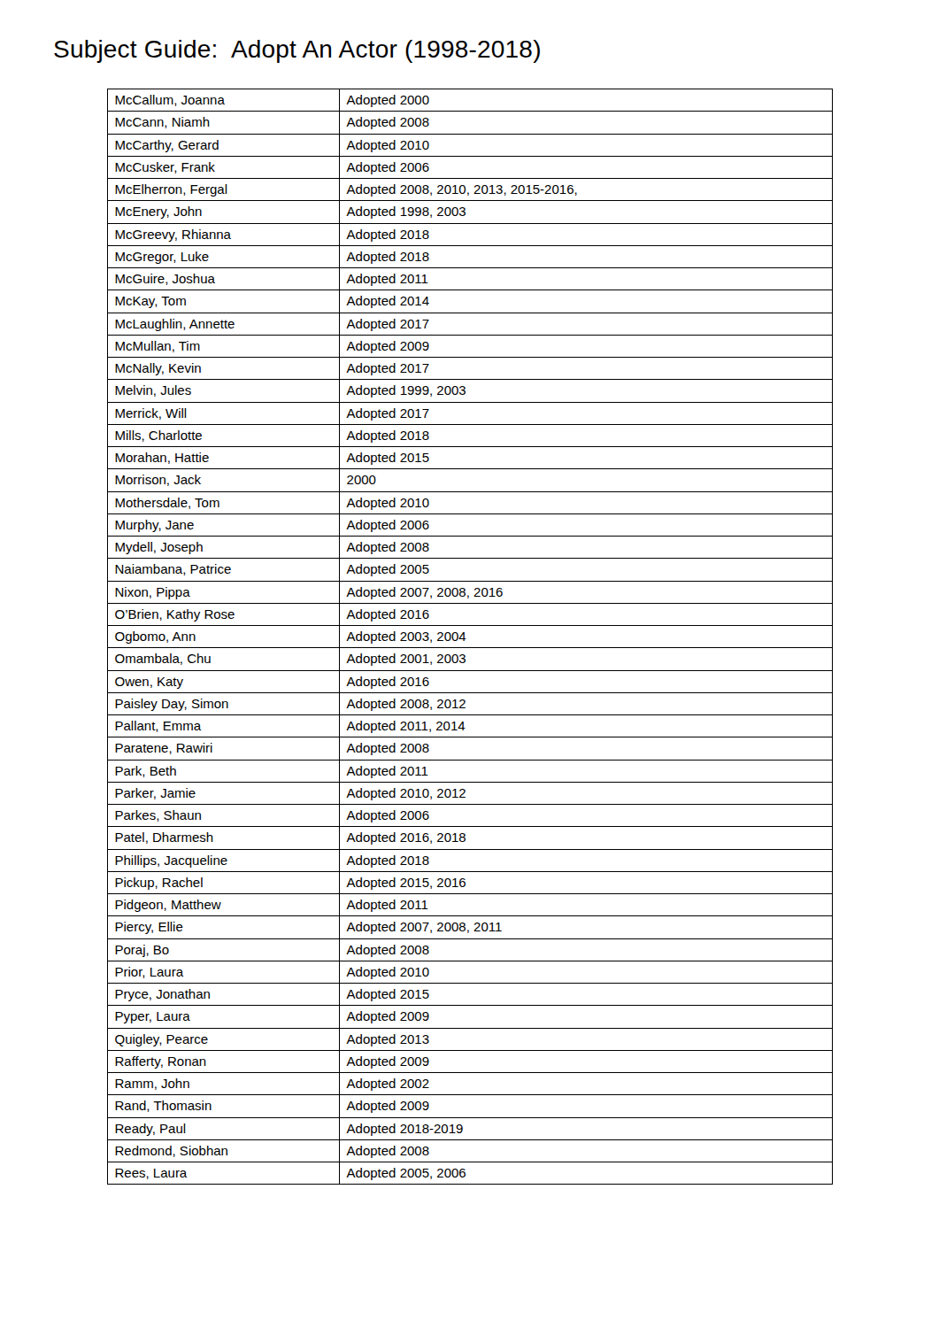Subject Guide: Adopt An Actor (1998-2018)
| McCallum, Joanna | Adopted 2000 |
| McCann, Niamh | Adopted 2008 |
| McCarthy, Gerard | Adopted 2010 |
| McCusker, Frank | Adopted 2006 |
| McElherron, Fergal | Adopted 2008, 2010, 2013, 2015-2016, |
| McEnery, John | Adopted 1998, 2003 |
| McGreevy, Rhianna | Adopted 2018 |
| McGregor, Luke | Adopted 2018 |
| McGuire, Joshua | Adopted 2011 |
| McKay, Tom | Adopted 2014 |
| McLaughlin, Annette | Adopted 2017 |
| McMullan, Tim | Adopted 2009 |
| McNally, Kevin | Adopted 2017 |
| Melvin, Jules | Adopted 1999, 2003 |
| Merrick, Will | Adopted 2017 |
| Mills, Charlotte | Adopted 2018 |
| Morahan, Hattie | Adopted 2015 |
| Morrison, Jack | 2000 |
| Mothersdale, Tom | Adopted 2010 |
| Murphy, Jane | Adopted 2006 |
| Mydell, Joseph | Adopted 2008 |
| Naiambana, Patrice | Adopted 2005 |
| Nixon, Pippa | Adopted 2007, 2008, 2016 |
| O’Brien, Kathy Rose | Adopted 2016 |
| Ogbomo, Ann | Adopted 2003, 2004 |
| Omambala, Chu | Adopted 2001, 2003 |
| Owen, Katy | Adopted 2016 |
| Paisley Day, Simon | Adopted 2008, 2012 |
| Pallant, Emma | Adopted 2011, 2014 |
| Paratene, Rawiri | Adopted 2008 |
| Park, Beth | Adopted 2011 |
| Parker, Jamie | Adopted 2010, 2012 |
| Parkes, Shaun | Adopted 2006 |
| Patel, Dharmesh | Adopted 2016, 2018 |
| Phillips, Jacqueline | Adopted 2018 |
| Pickup, Rachel | Adopted 2015, 2016 |
| Pidgeon, Matthew | Adopted 2011 |
| Piercy, Ellie | Adopted 2007, 2008, 2011 |
| Poraj, Bo | Adopted 2008 |
| Prior, Laura | Adopted 2010 |
| Pryce, Jonathan | Adopted 2015 |
| Pyper, Laura | Adopted 2009 |
| Quigley, Pearce | Adopted 2013 |
| Rafferty, Ronan | Adopted 2009 |
| Ramm, John | Adopted 2002 |
| Rand, Thomasin | Adopted 2009 |
| Ready, Paul | Adopted 2018-2019 |
| Redmond, Siobhan | Adopted 2008 |
| Rees, Laura | Adopted 2005, 2006 |